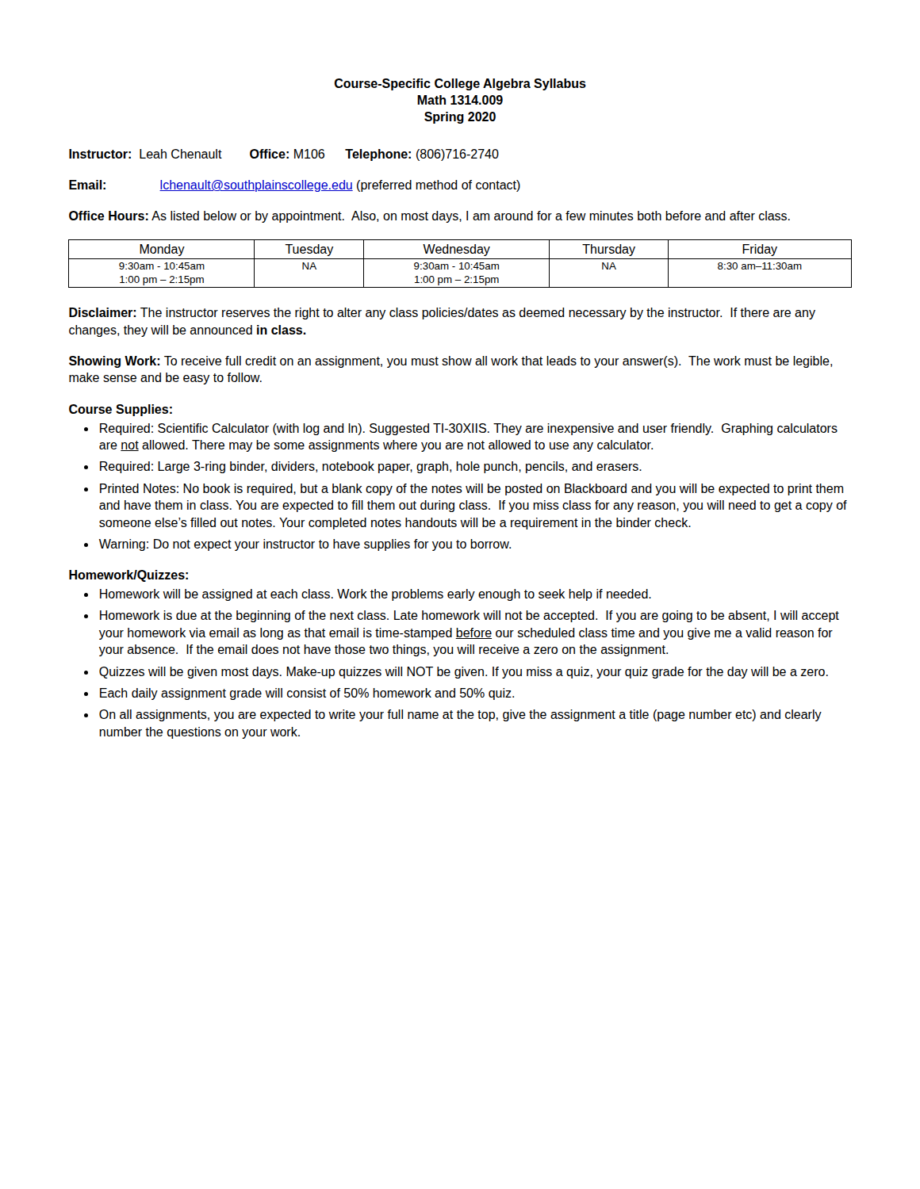Course-Specific College Algebra Syllabus Math 1314.009 Spring 2020
Instructor: Leah Chenault Office: M106 Telephone: (806)716-2740
Email: lchenault@southplainscollege.edu (preferred method of contact)
Office Hours: As listed below or by appointment. Also, on most days, I am around for a few minutes both before and after class.
| Monday | Tuesday | Wednesday | Thursday | Friday |
| --- | --- | --- | --- | --- |
| 9:30am - 10:45am 1:00 pm – 2:15pm | NA | 9:30am - 10:45am 1:00 pm – 2:15pm | NA | 8:30 am–11:30am |
Disclaimer: The instructor reserves the right to alter any class policies/dates as deemed necessary by the instructor. If there are any changes, they will be announced in class.
Showing Work: To receive full credit on an assignment, you must show all work that leads to your answer(s). The work must be legible, make sense and be easy to follow.
Course Supplies:
Required: Scientific Calculator (with log and ln). Suggested TI-30XIIS. They are inexpensive and user friendly. Graphing calculators are not allowed. There may be some assignments where you are not allowed to use any calculator.
Required: Large 3-ring binder, dividers, notebook paper, graph, hole punch, pencils, and erasers.
Printed Notes: No book is required, but a blank copy of the notes will be posted on Blackboard and you will be expected to print them and have them in class. You are expected to fill them out during class. If you miss class for any reason, you will need to get a copy of someone else’s filled out notes. Your completed notes handouts will be a requirement in the binder check.
Warning: Do not expect your instructor to have supplies for you to borrow.
Homework/Quizzes:
Homework will be assigned at each class. Work the problems early enough to seek help if needed.
Homework is due at the beginning of the next class. Late homework will not be accepted. If you are going to be absent, I will accept your homework via email as long as that email is time-stamped before our scheduled class time and you give me a valid reason for your absence. If the email does not have those two things, you will receive a zero on the assignment.
Quizzes will be given most days. Make-up quizzes will NOT be given. If you miss a quiz, your quiz grade for the day will be a zero.
Each daily assignment grade will consist of 50% homework and 50% quiz.
On all assignments, you are expected to write your full name at the top, give the assignment a title (page number etc) and clearly number the questions on your work.